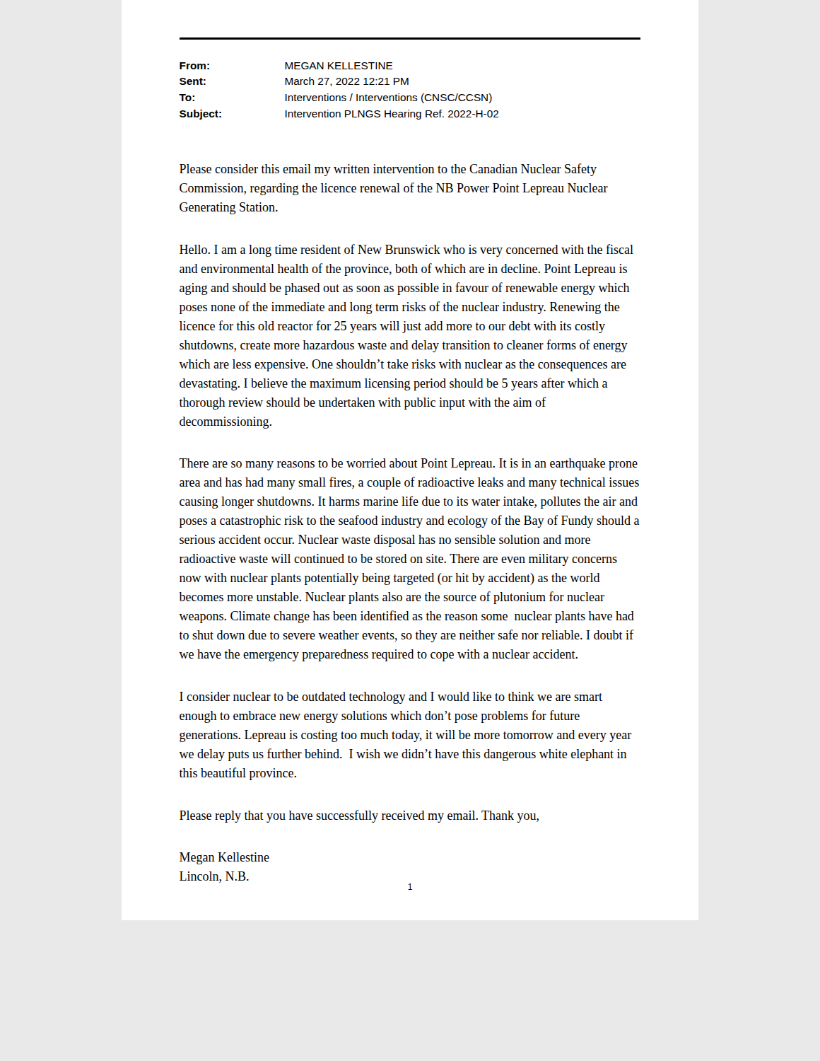| From: | MEGAN KELLESTINE |
| Sent: | March 27, 2022 12:21 PM |
| To: | Interventions / Interventions (CNSC/CCSN) |
| Subject: | Intervention PLNGS Hearing Ref. 2022-H-02 |
Please consider this email my written intervention to the Canadian Nuclear Safety Commission, regarding the licence renewal of the NB Power Point Lepreau Nuclear Generating Station.
Hello. I am a long time resident of New Brunswick who is very concerned with the fiscal and environmental health of the province, both of which are in decline. Point Lepreau is aging and should be phased out as soon as possible in favour of renewable energy which poses none of the immediate and long term risks of the nuclear industry. Renewing the licence for this old reactor for 25 years will just add more to our debt with its costly shutdowns, create more hazardous waste and delay transition to cleaner forms of energy which are less expensive. One shouldn’t take risks with nuclear as the consequences are devastating. I believe the maximum licensing period should be 5 years after which a thorough review should be undertaken with public input with the aim of decommissioning.
There are so many reasons to be worried about Point Lepreau. It is in an earthquake prone area and has had many small fires, a couple of radioactive leaks and many technical issues causing longer shutdowns. It harms marine life due to its water intake, pollutes the air and poses a catastrophic risk to the seafood industry and ecology of the Bay of Fundy should a serious accident occur. Nuclear waste disposal has no sensible solution and more radioactive waste will continued to be stored on site. There are even military concerns now with nuclear plants potentially being targeted (or hit by accident) as the world becomes more unstable. Nuclear plants also are the source of plutonium for nuclear weapons. Climate change has been identified as the reason some nuclear plants have had to shut down due to severe weather events, so they are neither safe nor reliable. I doubt if we have the emergency preparedness required to cope with a nuclear accident.
I consider nuclear to be outdated technology and I would like to think we are smart enough to embrace new energy solutions which don’t pose problems for future generations. Lepreau is costing too much today, it will be more tomorrow and every year we delay puts us further behind. I wish we didn’t have this dangerous white elephant in this beautiful province.
Please reply that you have successfully received my email. Thank you,
Megan Kellestine
Lincoln, N.B.
1